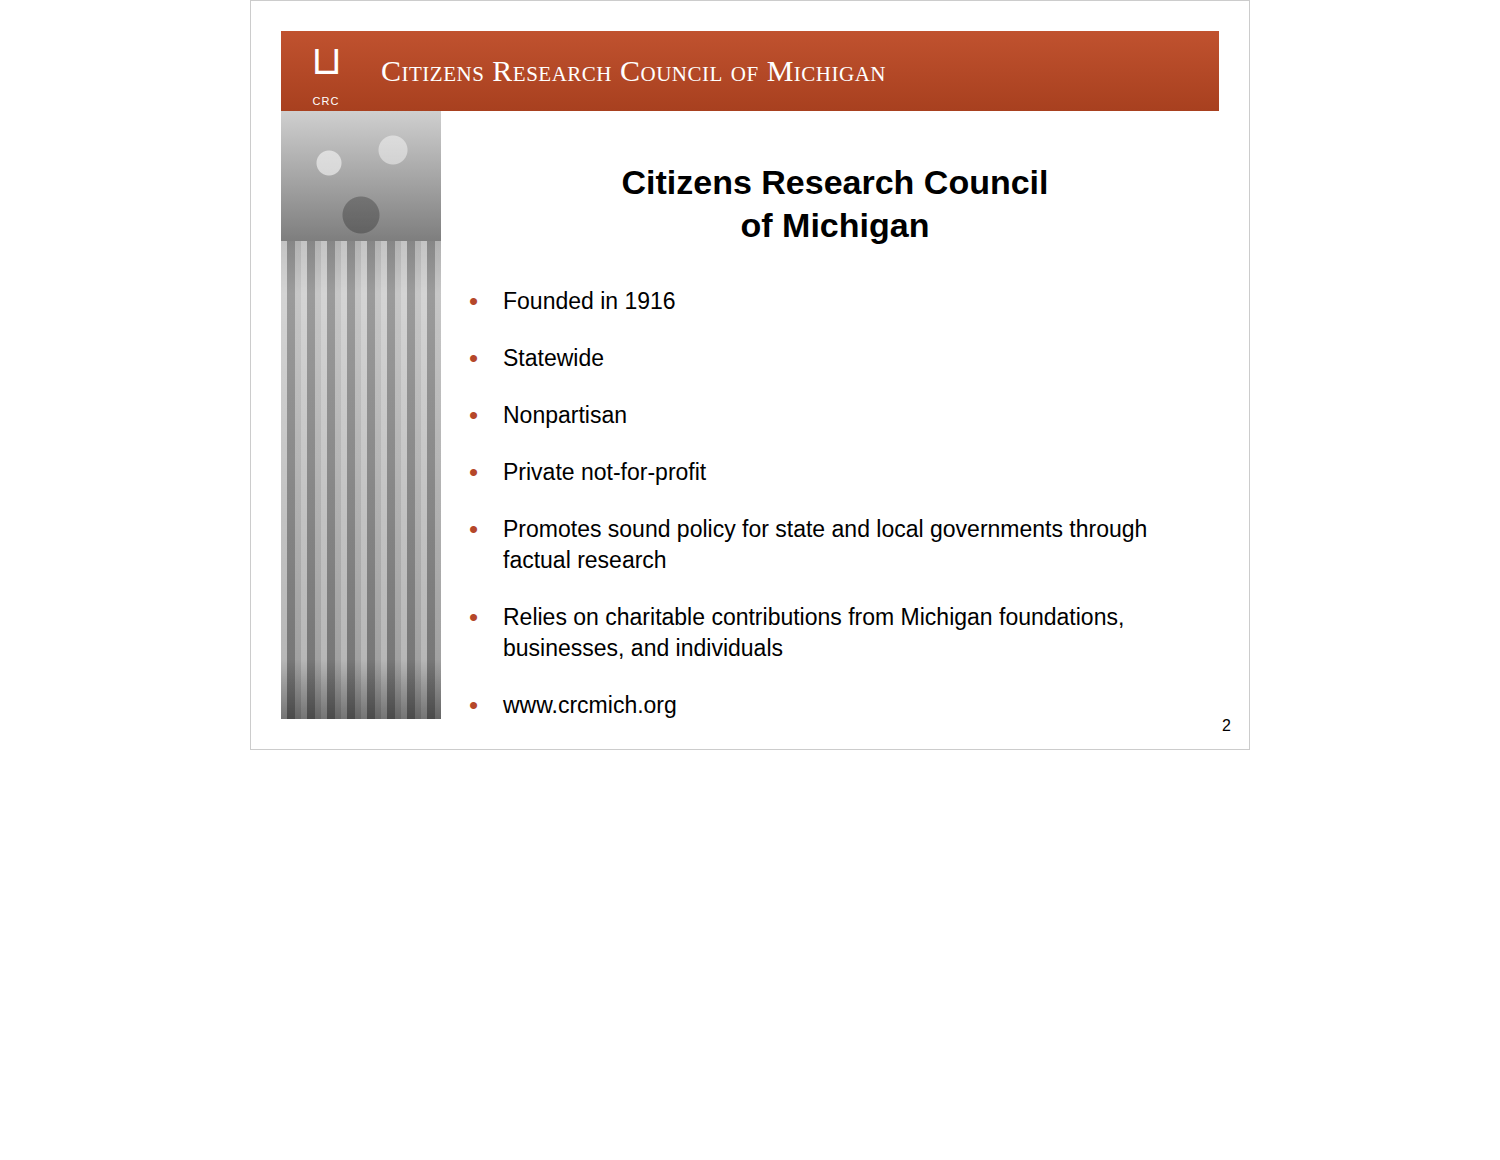⊔
CRC
Citizens Research Council of Michigan
Citizens Research Council
of Michigan
Founded in 1916
Statewide
Nonpartisan
Private not-for-profit
Promotes sound policy for state and local governments through factual research
Relies on charitable contributions from Michigan foundations, businesses, and individuals
www.crcmich.org
2